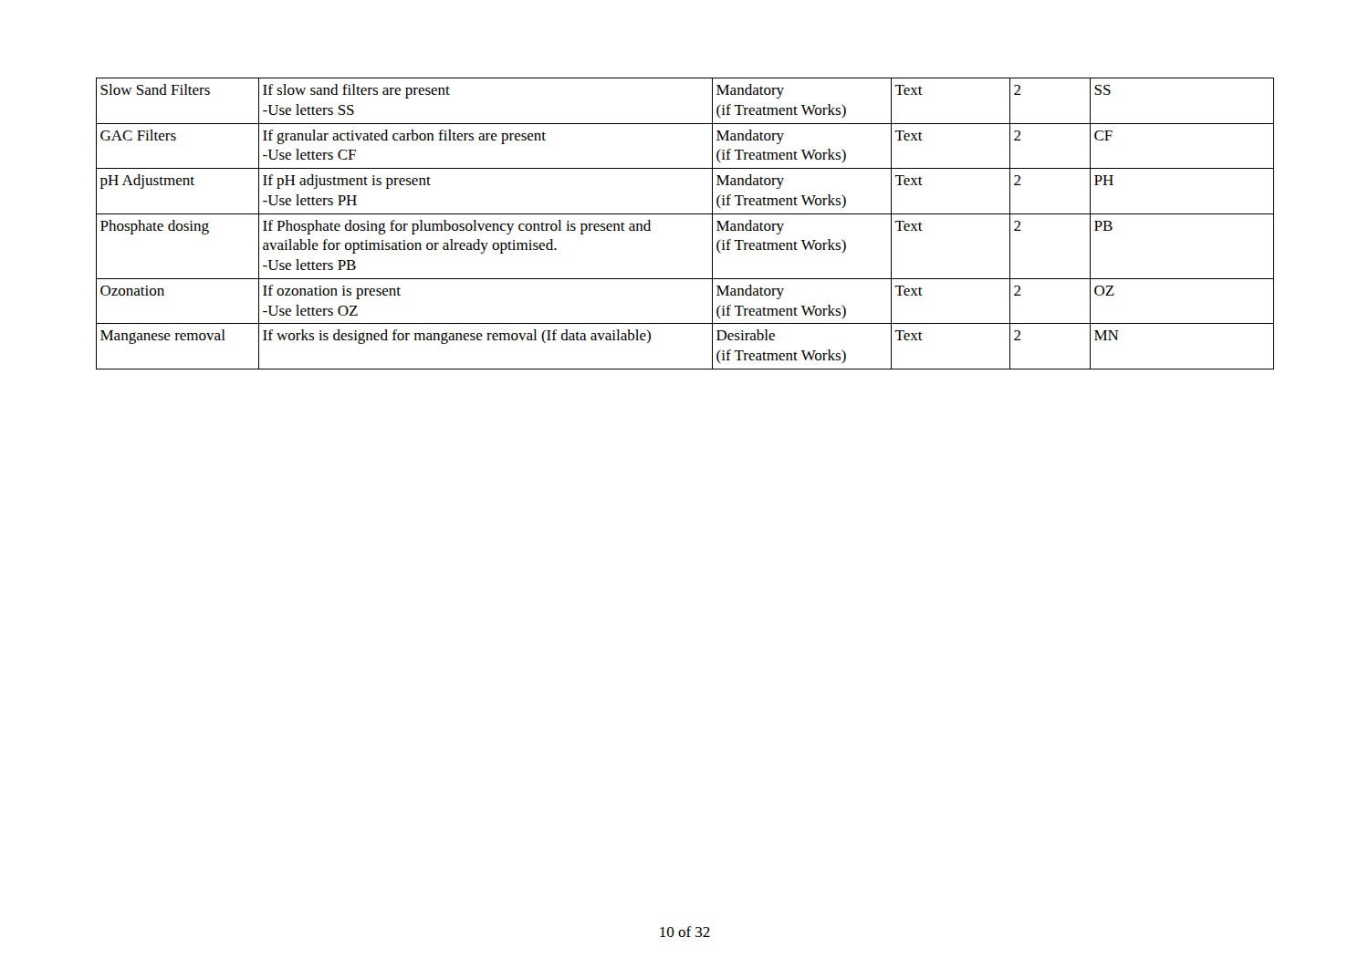| Slow Sand Filters | If slow sand filters are present -Use letters SS | Mandatory (if Treatment Works) | Text | 2 | SS |
| GAC Filters | If granular activated carbon filters are present -Use letters CF | Mandatory (if Treatment Works) | Text | 2 | CF |
| pH Adjustment | If pH adjustment is present -Use letters PH | Mandatory (if Treatment Works) | Text | 2 | PH |
| Phosphate dosing | If Phosphate dosing for plumbosolvency control is present and available for optimisation or already optimised. -Use letters PB | Mandatory (if Treatment Works) | Text | 2 | PB |
| Ozonation | If ozonation is present -Use letters OZ | Mandatory (if Treatment Works) | Text | 2 | OZ |
| Manganese removal | If works is designed for manganese removal (If data available) | Desirable (if Treatment Works) | Text | 2 | MN |
10 of 32